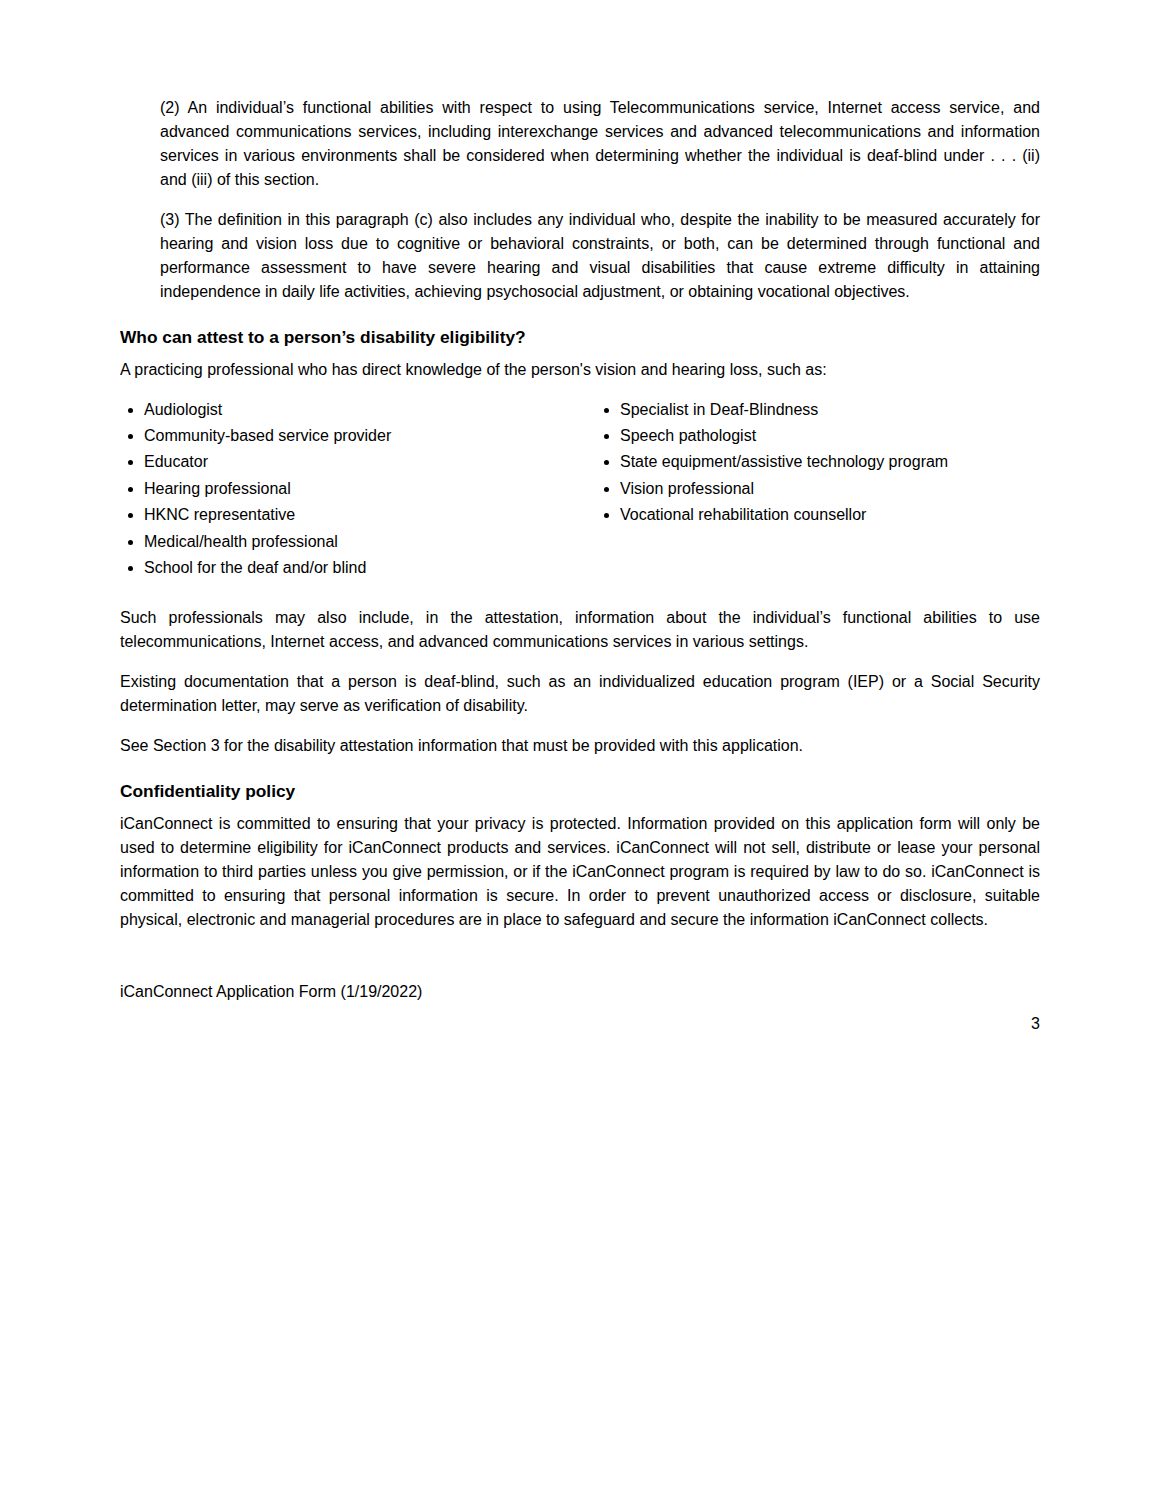(2) An individual’s functional abilities with respect to using Telecommunications service, Internet access service, and advanced communications services, including interexchange services and advanced telecommunications and information services in various environments shall be considered when determining whether the individual is deaf-blind under . . . (ii) and (iii) of this section.
(3) The definition in this paragraph (c) also includes any individual who, despite the inability to be measured accurately for hearing and vision loss due to cognitive or behavioral constraints, or both, can be determined through functional and performance assessment to have severe hearing and visual disabilities that cause extreme difficulty in attaining independence in daily life activities, achieving psychosocial adjustment, or obtaining vocational objectives.
Who can attest to a person’s disability eligibility?
A practicing professional who has direct knowledge of the person's vision and hearing loss, such as:
Audiologist
Community-based service provider
Educator
Hearing professional
HKNC representative
Medical/health professional
School for the deaf and/or blind
Specialist in Deaf-Blindness
Speech pathologist
State equipment/assistive technology program
Vision professional
Vocational rehabilitation counsellor
Such professionals may also include, in the attestation, information about the individual’s functional abilities to use telecommunications, Internet access, and advanced communications services in various settings.
Existing documentation that a person is deaf-blind, such as an individualized education program (IEP) or a Social Security determination letter, may serve as verification of disability.
See Section 3 for the disability attestation information that must be provided with this application.
Confidentiality policy
iCanConnect is committed to ensuring that your privacy is protected. Information provided on this application form will only be used to determine eligibility for iCanConnect products and services. iCanConnect will not sell, distribute or lease your personal information to third parties unless you give permission, or if the iCanConnect program is required by law to do so. iCanConnect is committed to ensuring that personal information is secure. In order to prevent unauthorized access or disclosure, suitable physical, electronic and managerial procedures are in place to safeguard and secure the information iCanConnect collects.
iCanConnect Application Form (1/19/2022)
3